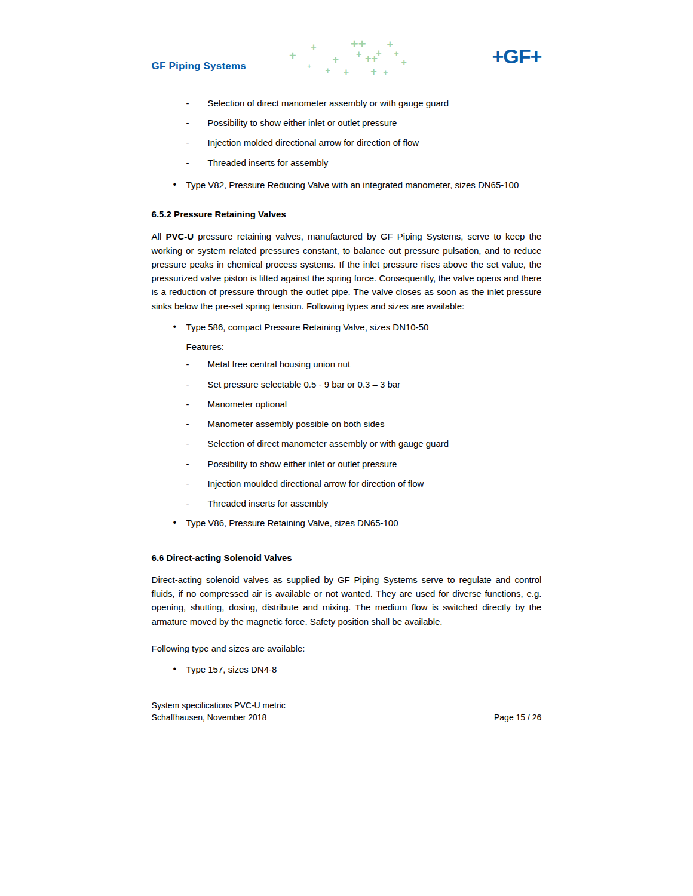GF Piping Systems
+ + + ++ + ++ + + + + + + + + +
+GF+
Selection of direct manometer assembly or with gauge guard
Possibility to show either inlet or outlet pressure
Injection molded directional arrow for direction of flow
Threaded inserts for assembly
Type V82, Pressure Reducing Valve with an integrated manometer, sizes DN65-100
6.5.2 Pressure Retaining Valves
All PVC-U pressure retaining valves, manufactured by GF Piping Systems, serve to keep the working or system related pressures constant, to balance out pressure pulsation, and to reduce pressure peaks in chemical process systems. If the inlet pressure rises above the set value, the pressurized valve piston is lifted against the spring force. Consequently, the valve opens and there is a reduction of pressure through the outlet pipe. The valve closes as soon as the inlet pressure sinks below the pre-set spring tension. Following types and sizes are available:
Type 586, compact Pressure Retaining Valve, sizes DN10-50
Features:
Metal free central housing union nut
Set pressure selectable 0.5 - 9 bar or 0.3 – 3 bar
Manometer optional
Manometer assembly possible on both sides
Selection of direct manometer assembly or with gauge guard
Possibility to show either inlet or outlet pressure
Injection moulded directional arrow for direction of flow
Threaded inserts for assembly
Type V86, Pressure Retaining Valve, sizes DN65-100
6.6 Direct-acting Solenoid Valves
Direct-acting solenoid valves as supplied by GF Piping Systems serve to regulate and control fluids, if no compressed air is available or not wanted. They are used for diverse functions, e.g. opening, shutting, dosing, distribute and mixing. The medium flow is switched directly by the armature moved by the magnetic force. Safety position shall be available.
Following type and sizes are available:
Type 157, sizes DN4-8
System specifications PVC-U metric
Schaffhausen, November 2018
Page 15 / 26